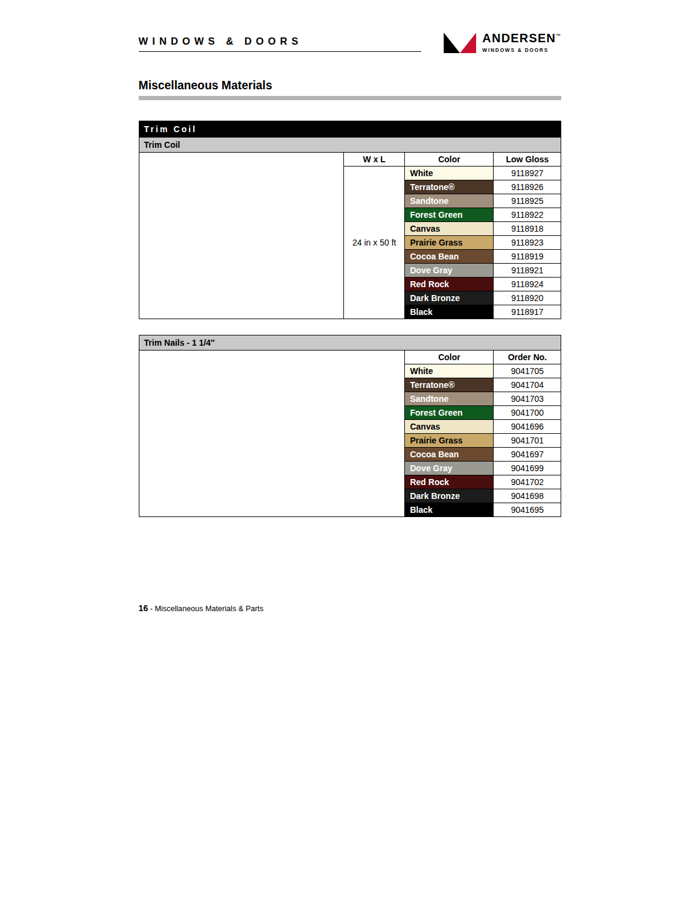WINDOWS & DOORS
ANDERSEN™
WINDOWS & DOORS
Miscellaneous Materials
| Trim Coil |
| Trim Coil |
| | W x L | Color | Low Gloss |
| 24 in x 50 ft | White | 9118927 |
| Terratone® | 9118926 |
| Sandtone | 9118925 |
| Forest Green | 9118922 |
| Canvas | 9118918 |
| Prairie Grass | 9118923 |
| Cocoa Bean | 9118919 |
| Dove Gray | 9118921 |
| Red Rock | 9118924 |
| Dark Bronze | 9118920 |
| Black | 9118917 |
| Trim Nails - 1 1/4″ |
| | Color | Order No. |
| White | 9041705 |
| Terratone® | 9041704 |
| Sandtone | 9041703 |
| Forest Green | 9041700 |
| Canvas | 9041696 |
| Prairie Grass | 9041701 |
| Cocoa Bean | 9041697 |
| Dove Gray | 9041699 |
| Red Rock | 9041702 |
| Dark Bronze | 9041698 |
| Black | 9041695 |
16 - Miscellaneous Materials & Parts